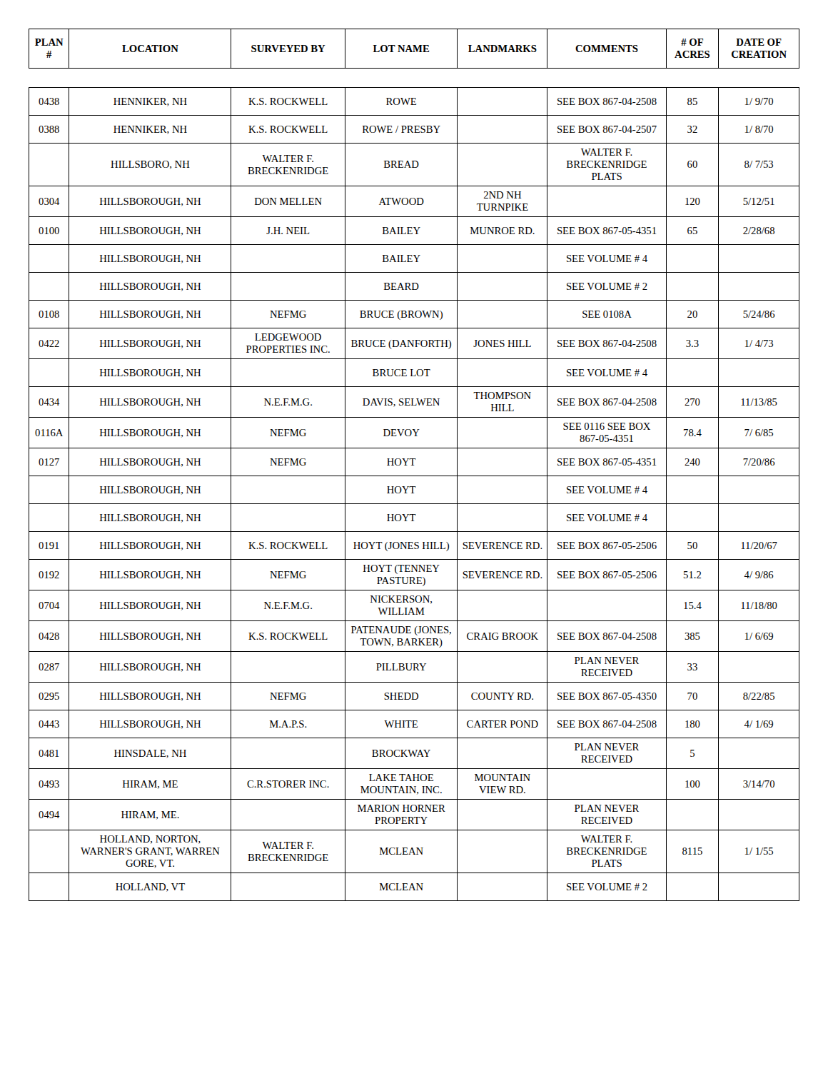Survey Plan Index
| PLAN # | LOCATION | SURVEYED BY | LOT NAME | LANDMARKS | COMMENTS | # OF ACRES | DATE OF CREATION |
| --- | --- | --- | --- | --- | --- | --- | --- |
| 0438 | HENNIKER, NH | K.S. ROCKWELL | ROWE | | SEE BOX 867-04-2508 | 85 | 1/ 9/70 |
| 0388 | HENNIKER, NH | K.S. ROCKWELL | ROWE / PRESBY | | SEE BOX 867-04-2507 | 32 | 1/ 8/70 |
| | HILLSBORO, NH | WALTER F. BRECKENRIDGE | BREAD | | WALTER F. BRECKENRIDGE PLATS | 60 | 8/ 7/53 |
| 0304 | HILLSBOROUGH, NH | DON MELLEN | ATWOOD | 2ND NH TURNPIKE | | 120 | 5/12/51 |
| 0100 | HILLSBOROUGH, NH | J.H. NEIL | BAILEY | MUNROE RD. | SEE BOX 867-05-4351 | 65 | 2/28/68 |
| | HILLSBOROUGH, NH | | BAILEY | | SEE VOLUME # 4 | | |
| | HILLSBOROUGH, NH | | BEARD | | SEE VOLUME # 2 | | |
| 0108 | HILLSBOROUGH, NH | NEFMG | BRUCE (BROWN) | | SEE 0108A | 20 | 5/24/86 |
| 0422 | HILLSBOROUGH, NH | LEDGEWOOD PROPERTIES INC. | BRUCE (DANFORTH) | JONES HILL | SEE BOX 867-04-2508 | 3.3 | 1/ 4/73 |
| | HILLSBOROUGH, NH | | BRUCE LOT | | SEE VOLUME # 4 | | |
| 0434 | HILLSBOROUGH, NH | N.E.F.M.G. | DAVIS, SELWEN | THOMPSON HILL | SEE BOX 867-04-2508 | 270 | 11/13/85 |
| 0116A | HILLSBOROUGH, NH | NEFMG | DEVOY | | SEE 0116 SEE BOX 867-05-4351 | 78.4 | 7/ 6/85 |
| 0127 | HILLSBOROUGH, NH | NEFMG | HOYT | | SEE BOX 867-05-4351 | 240 | 7/20/86 |
| | HILLSBOROUGH, NH | | HOYT | | SEE VOLUME # 4 | | |
| | HILLSBOROUGH, NH | | HOYT | | SEE VOLUME # 4 | | |
| 0191 | HILLSBOROUGH, NH | K.S. ROCKWELL | HOYT (JONES HILL) | SEVERENCE RD. | SEE BOX 867-05-2506 | 50 | 11/20/67 |
| 0192 | HILLSBOROUGH, NH | NEFMG | HOYT (TENNEY PASTURE) | SEVERENCE RD. | SEE BOX 867-05-2506 | 51.2 | 4/ 9/86 |
| 0704 | HILLSBOROUGH, NH | N.E.F.M.G. | NICKERSON, WILLIAM | | | 15.4 | 11/18/80 |
| 0428 | HILLSBOROUGH, NH | K.S. ROCKWELL | PATENAUDE (JONES, TOWN, BARKER) | CRAIG BROOK | SEE BOX 867-04-2508 | 385 | 1/ 6/69 |
| 0287 | HILLSBOROUGH, NH | | PILLBURY | | PLAN NEVER RECEIVED | 33 | |
| 0295 | HILLSBOROUGH, NH | NEFMG | SHEDD | COUNTY RD. | SEE BOX 867-05-4350 | 70 | 8/22/85 |
| 0443 | HILLSBOROUGH, NH | M.A.P.S. | WHITE | CARTER POND | SEE BOX 867-04-2508 | 180 | 4/ 1/69 |
| 0481 | HINSDALE, NH | | BROCKWAY | | PLAN NEVER RECEIVED | 5 | |
| 0493 | HIRAM, ME | C.R.STORER INC. | LAKE TAHOE MOUNTAIN, INC. | MOUNTAIN VIEW RD. | | 100 | 3/14/70 |
| 0494 | HIRAM, ME. | | MARION HORNER PROPERTY | | PLAN NEVER RECEIVED | | |
| | HOLLAND, NORTON, WARNER'S GRANT, WARREN GORE, VT. | WALTER F. BRECKENRIDGE | MCLEAN | | WALTER F. BRECKENRIDGE PLATS | 8115 | 1/ 1/55 |
| | HOLLAND, VT | | MCLEAN | | SEE VOLUME # 2 | | |